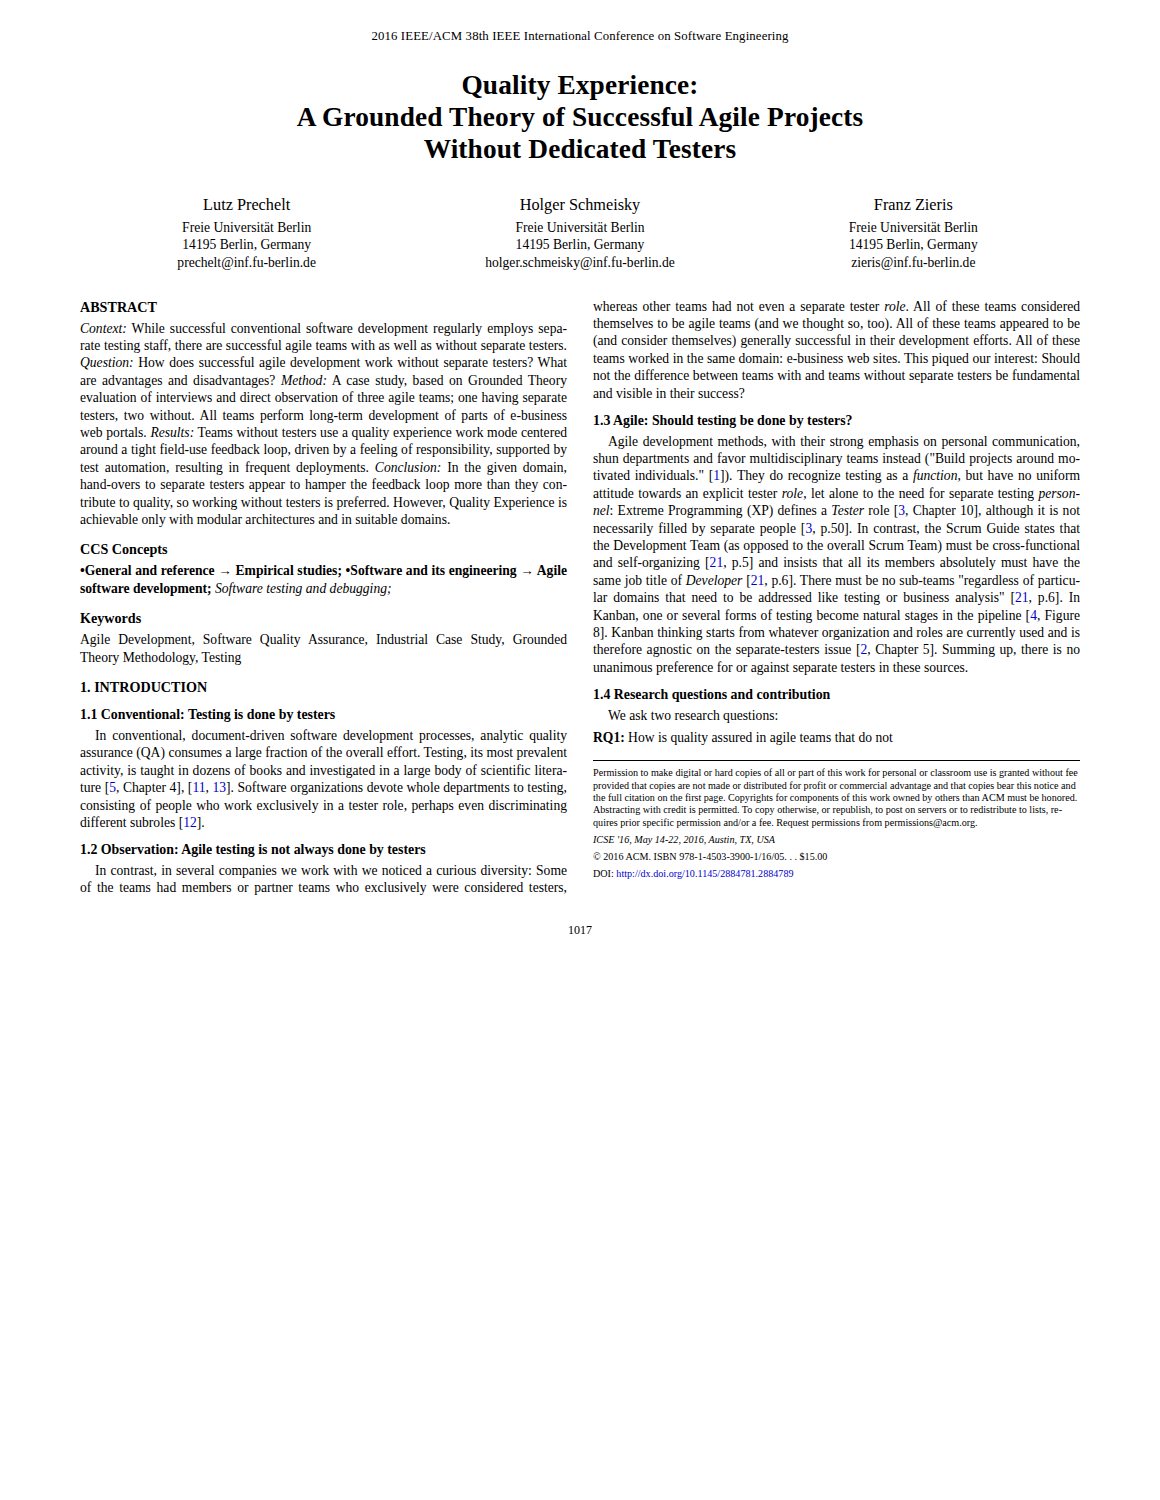2016 IEEE/ACM 38th IEEE International Conference on Software Engineering
Quality Experience:
A Grounded Theory of Successful Agile Projects
Without Dedicated Testers
| Lutz Prechelt Freie Universität Berlin 14195 Berlin, Germany prechelt@inf.fu-berlin.de | Holger Schmeisky Freie Universität Berlin 14195 Berlin, Germany holger.schmeisky@inf.fu-berlin.de | Franz Zieris Freie Universität Berlin 14195 Berlin, Germany zieris@inf.fu-berlin.de |
ABSTRACT
Context: While successful conventional software development regularly employs separate testing staff, there are successful agile teams with as well as without separate testers. Question: How does successful agile development work without separate testers? What are advantages and disadvantages? Method: A case study, based on Grounded Theory evaluation of interviews and direct observation of three agile teams; one having separate testers, two without. All teams perform long-term development of parts of e-business web portals. Results: Teams without testers use a quality experience work mode centered around a tight field-use feedback loop, driven by a feeling of responsibility, supported by test automation, resulting in frequent deployments. Conclusion: In the given domain, hand-overs to separate testers appear to hamper the feedback loop more than they contribute to quality, so working without testers is preferred. However, Quality Experience is achievable only with modular architectures and in suitable domains.
CCS Concepts
•General and reference → Empirical studies; •Software and its engineering → Agile software development; Software testing and debugging;
Keywords
Agile Development, Software Quality Assurance, Industrial Case Study, Grounded Theory Methodology, Testing
1. INTRODUCTION
1.1 Conventional: Testing is done by testers
In conventional, document-driven software development processes, analytic quality assurance (QA) consumes a large fraction of the overall effort. Testing, its most prevalent activity, is taught in dozens of books and investigated in a large body of scientific literature [5, Chapter 4], [11, 13]. Software organizations devote whole departments to testing, consisting of people who work exclusively in a tester role, perhaps even discriminating different subroles [12].
1.2 Observation: Agile testing is not always done by testers
In contrast, in several companies we work with we noticed a curious diversity: Some of the teams had members or partner teams who exclusively were considered testers, whereas other teams had not even a separate tester role. All of these teams considered themselves to be agile teams (and we thought so, too). All of these teams appeared to be (and consider themselves) generally successful in their development efforts. All of these teams worked in the same domain: e-business web sites. This piqued our interest: Should not the difference between teams with and teams without separate testers be fundamental and visible in their success?
1.3 Agile: Should testing be done by testers?
Agile development methods, with their strong emphasis on personal communication, shun departments and favor multidisciplinary teams instead ("Build projects around motivated individuals." [1]). They do recognize testing as a function, but have no uniform attitude towards an explicit tester role, let alone to the need for separate testing personnel: Extreme Programming (XP) defines a Tester role [3, Chapter 10], although it is not necessarily filled by separate people [3, p.50]. In contrast, the Scrum Guide states that the Development Team (as opposed to the overall Scrum Team) must be cross-functional and self-organizing [21, p.5] and insists that all its members absolutely must have the same job title of Developer [21, p.6]. There must be no sub-teams "regardless of particular domains that need to be addressed like testing or business analysis" [21, p.6]. In Kanban, one or several forms of testing become natural stages in the pipeline [4, Figure 8]. Kanban thinking starts from whatever organization and roles are currently used and is therefore agnostic on the separate-testers issue [2, Chapter 5]. Summing up, there is no unanimous preference for or against separate testers in these sources.
1.4 Research questions and contribution
We ask two research questions:
RQ1: How is quality assured in agile teams that do not
Permission to make digital or hard copies of all or part of this work for personal or classroom use is granted without fee provided that copies are not made or distributed for profit or commercial advantage and that copies bear this notice and the full citation on the first page. Copyrights for components of this work owned by others than ACM must be honored. Abstracting with credit is permitted. To copy otherwise, or republish, to post on servers or to redistribute to lists, requires prior specific permission and/or a fee. Request permissions from permissions@acm.org.
ICSE '16, May 14-22, 2016, Austin, TX, USA
© 2016 ACM. ISBN 978-1-4503-3900-1/16/05. . . $15.00
DOI: http://dx.doi.org/10.1145/2884781.2884789
1017